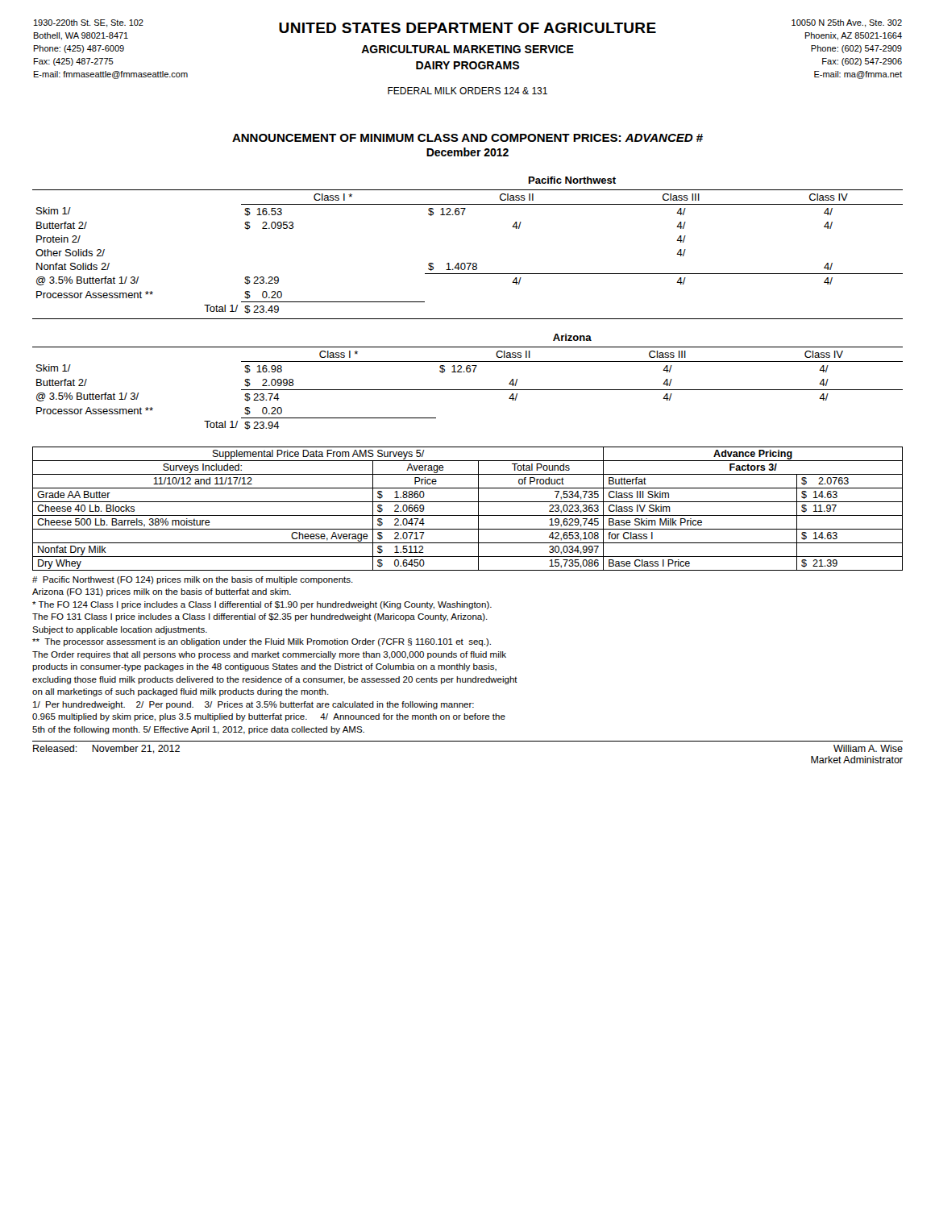| 1930-220th St. SE, Ste. 102 Bothell, WA 98021-8471 Phone: (425) 487-6009 Fax: (425) 487-2775 E-mail: fmmaseattle@fmmaseattle.com | UNITED STATES DEPARTMENT OF AGRICULTURE AGRICULTURAL MARKETING SERVICE DAIRY PROGRAMS FEDERAL MILK ORDERS 124 & 131 | 10050 N 25th Ave., Ste. 302 Phoenix, AZ 85021-1664 Phone: (602) 547-2909 Fax: (602) 547-2906 E-mail: ma@fmma.net |
ANNOUNCEMENT OF MINIMUM CLASS AND COMPONENT PRICES: ADVANCED #
December 2012
| | Pacific Northwest |
| | Class I * | Class II | Class III | Class IV |
| Skim 1/ | $ 16.53 | $ 12.67 | 4/ | 4/ |
| Butterfat 2/ | $ 2.0953 | 4/ | 4/ | 4/ |
| Protein 2/ | | | 4/ | |
| Other Solids 2/ | | | 4/ | |
| Nonfat Solids 2/ | | $ 1.4078 | | 4/ |
| @ 3.5% Butterfat 1/ 3/ | $ 23.29 | 4/ | 4/ | 4/ |
| Processor Assessment ** | $ 0.20 | | | |
| Total 1/ | $ 23.49 | | | |
| | Arizona |
| | Class I * | Class II | Class III | Class IV |
| Skim 1/ | $ 16.98 | $ 12.67 | 4/ | 4/ |
| Butterfat 2/ | $ 2.0998 | 4/ | 4/ | 4/ |
| @ 3.5% Butterfat 1/ 3/ | $ 23.74 | 4/ | 4/ | 4/ |
| Processor Assessment ** | $ 0.20 | | | |
| Total 1/ | $ 23.94 | | | |
| Supplemental Price Data From AMS Surveys 5/ | Advance Pricing |
| Surveys Included: | Average | Total Pounds | Factors 3/ |
| 11/10/12 and 11/17/12 | Price | of Product | Butterfat | $ 2.0763 |
| Grade AA Butter | $ 1.8860 | 7,534,735 | Class III Skim | $ 14.63 |
| Cheese 40 Lb. Blocks | $ 2.0669 | 23,023,363 | Class IV Skim | $ 11.97 |
| Cheese 500 Lb. Barrels, 38% moisture | $ 2.0474 | 19,629,745 | Base Skim Milk Price | |
| Cheese, Average | $ 2.0717 | 42,653,108 | for Class I | $ 14.63 |
| Nonfat Dry Milk | $ 1.5112 | 30,034,997 | | |
| Dry Whey | $ 0.6450 | 15,735,086 | Base Class I Price | $ 21.39 |
# Pacific Northwest (FO 124) prices milk on the basis of multiple components.
Arizona (FO 131) prices milk on the basis of butterfat and skim.
* The FO 124 Class I price includes a Class I differential of $1.90 per hundredweight (King County, Washington).
The FO 131 Class I price includes a Class I differential of $2.35 per hundredweight (Maricopa County, Arizona).
Subject to applicable location adjustments.
** The processor assessment is an obligation under the Fluid Milk Promotion Order (7CFR § 1160.101 et seq.).
The Order requires that all persons who process and market commercially more than 3,000,000 pounds of fluid milk
products in consumer-type packages in the 48 contiguous States and the District of Columbia on a monthly basis,
excluding those fluid milk products delivered to the residence of a consumer, be assessed 20 cents per hundredweight
on all marketings of such packaged fluid milk products during the month.
1/ Per hundredweight. 2/ Per pound. 3/ Prices at 3.5% butterfat are calculated in the following manner:
0.965 multiplied by skim price, plus 3.5 multiplied by butterfat price. 4/ Announced for the month on or before the
5th of the following month. 5/ Effective April 1, 2012, price data collected by AMS.
Released: November 21, 2012
William A. Wise
Market Administrator